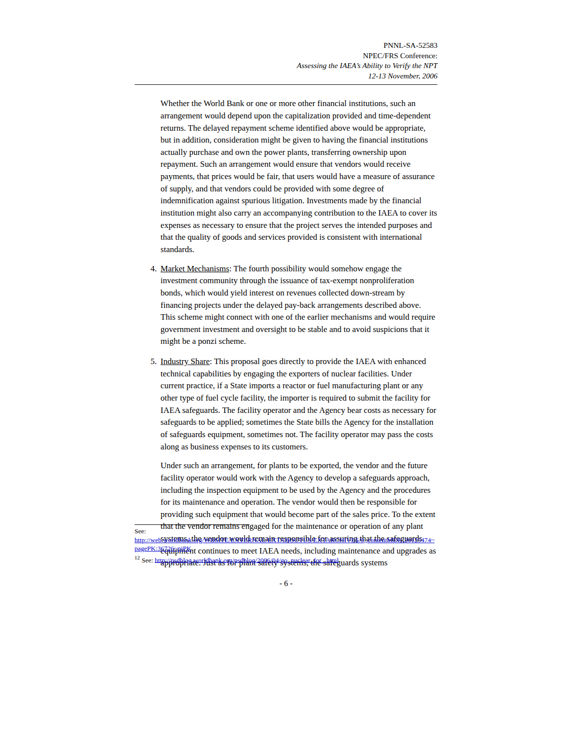PNNL-SA-52583
NPEC/FRS Conference:
Assessing the IAEA’s Ability to Verify the NPT
12-13 November, 2006
Whether the World Bank or one or more other financial institutions, such an arrangement would depend upon the capitalization provided and time-dependent returns. The delayed repayment scheme identified above would be appropriate, but in addition, consideration might be given to having the financial institutions actually purchase and own the power plants, transferring ownership upon repayment. Such an arrangement would ensure that vendors would receive payments, that prices would be fair, that users would have a measure of assurance of supply, and that vendors could be provided with some degree of indemnification against spurious litigation. Investments made by the financial institution might also carry an accompanying contribution to the IAEA to cover its expenses as necessary to ensure that the project serves the intended purposes and that the quality of goods and services provided is consistent with international standards.
4. Market Mechanisms: The fourth possibility would somehow engage the investment community through the issuance of tax-exempt nonproliferation bonds, which would yield interest on revenues collected down-stream by financing projects under the delayed pay-back arrangements described above. This scheme might connect with one of the earlier mechanisms and would require government investment and oversight to be stable and to avoid suspicions that it might be a ponzi scheme.
5. Industry Share: This proposal goes directly to provide the IAEA with enhanced technical capabilities by engaging the exporters of nuclear facilities. Under current practice, if a State imports a reactor or fuel manufacturing plant or any other type of fuel cycle facility, the importer is required to submit the facility for IAEA safeguards. The facility operator and the Agency bear costs as necessary for safeguards to be applied; sometimes the State bills the Agency for the installation of safeguards equipment, sometimes not. The facility operator may pass the costs along as business expenses to its customers.
Under such an arrangement, for plants to be exported, the vendor and the future facility operator would work with the Agency to develop a safeguards approach, including the inspection equipment to be used by the Agency and the procedures for its maintenance and operation. The vendor would then be responsible for providing such equipment that would become part of the sales price. To the extent that the vendor remains engaged for the maintenance or operation of any plant systems, the vendor would remain responsible for assuring that the safeguards equipment continues to meet IAEA needs, including maintenance and upgrades as appropriate. Just as for plant safety systems, the safeguards systems
See:
http://web.worldbank.org/WBSITE/EXTERNAL/EXTABOUTUS/EXTARCHIVES/0,,contentMDK:20125474~pagePK:36726~piPK
12 See: http://psdblog.worldbank.org/psdblog/2006/04/go_nuclear_for_.html
- 6 -